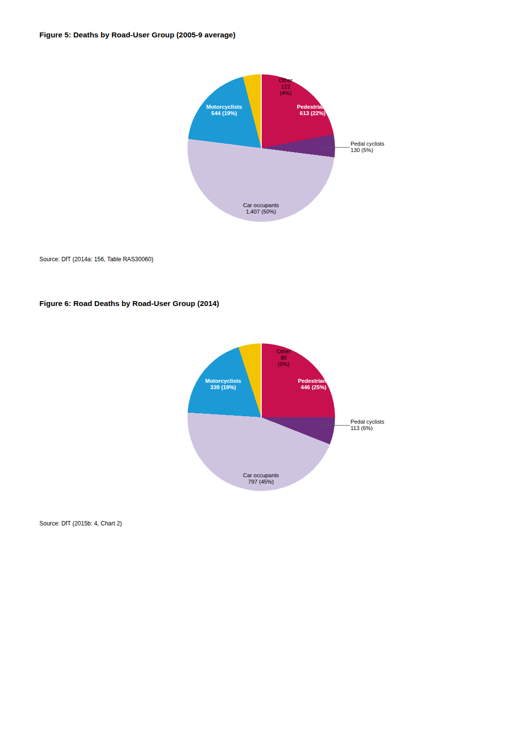Figure 5: Deaths by Road-User Group (2005-9 average)
Other
122
(4%)
Motorcyclists
544 (19%)
Pedestrians
613 (22%)
Pedal cyclists
130 (5%)
Car occupants
1,407 (50%)
Source: DfT (2014a: 156, Table RAS30060)
Figure 6: Road Deaths by Road-User Group (2014)
Other
80
(5%)
Motorcyclists
339 (19%)
Pedestrians
446 (25%)
Pedal cyclists
113 (6%)
Car occupants
797 (45%)
Source: DfT (2015b: 4, Chart 2)